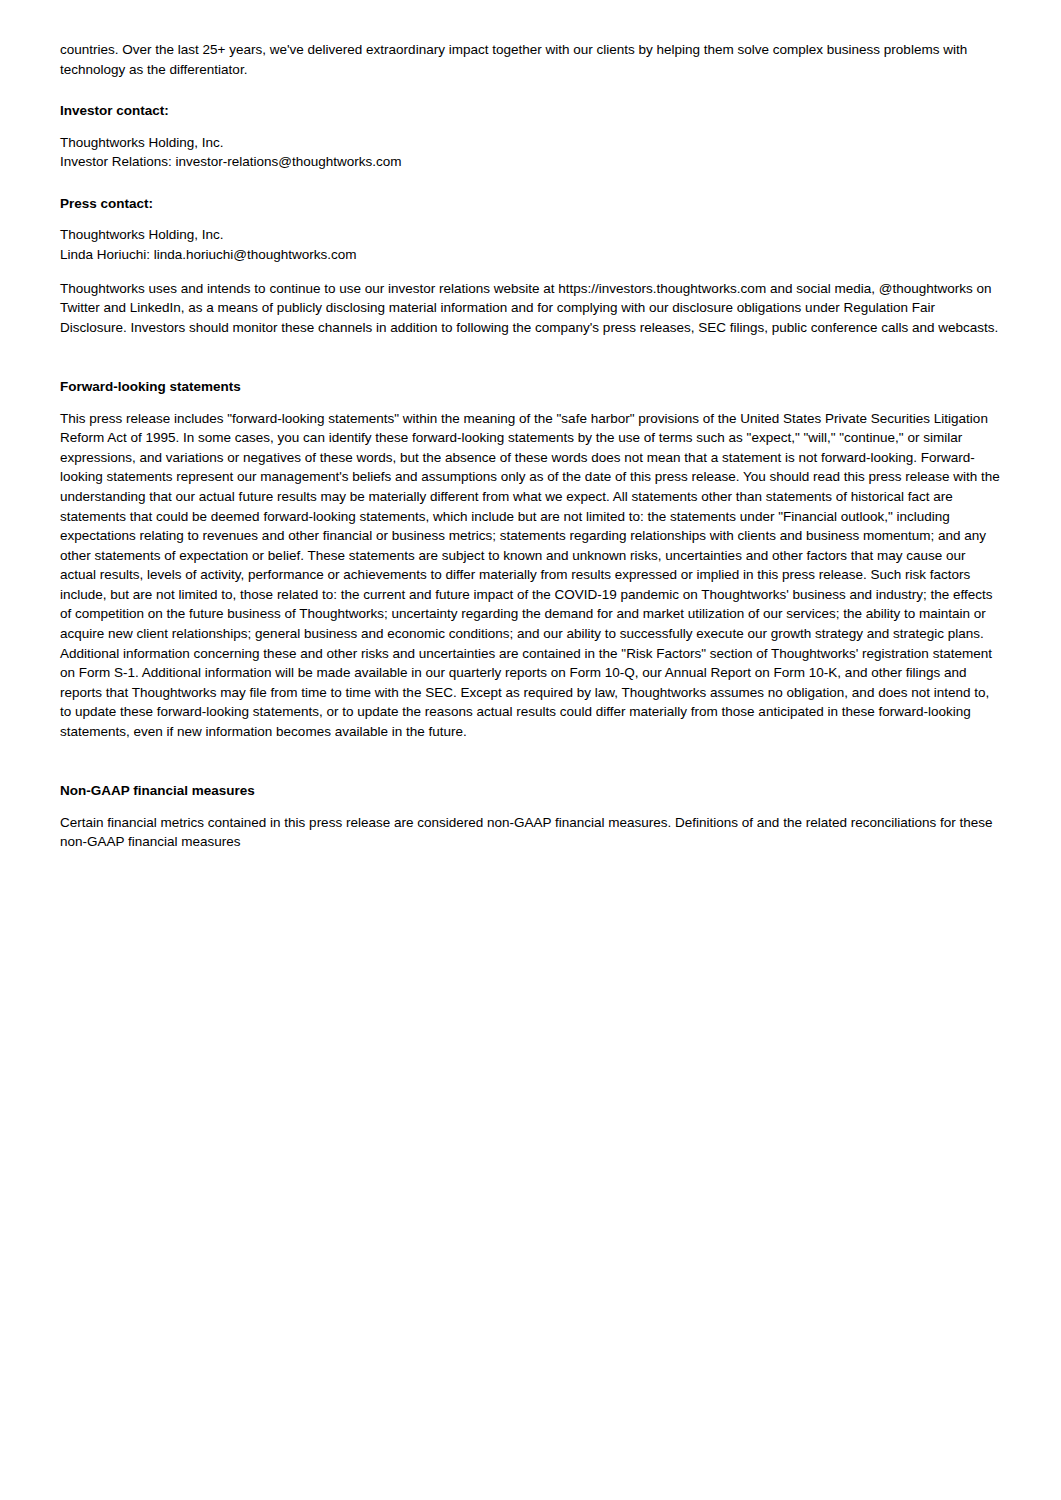countries. Over the last 25+ years, we've delivered extraordinary impact together with our clients by helping them solve complex business problems with technology as the differentiator.
Investor contact:
Thoughtworks Holding, Inc.
Investor Relations: investor-relations@thoughtworks.com
Press contact:
Thoughtworks Holding, Inc.
Linda Horiuchi: linda.horiuchi@thoughtworks.com
Thoughtworks uses and intends to continue to use our investor relations website at https://investors.thoughtworks.com and social media, @thoughtworks on Twitter and LinkedIn, as a means of publicly disclosing material information and for complying with our disclosure obligations under Regulation Fair Disclosure. Investors should monitor these channels in addition to following the company's press releases, SEC filings, public conference calls and webcasts.
Forward-looking statements
This press release includes "forward-looking statements" within the meaning of the "safe harbor" provisions of the United States Private Securities Litigation Reform Act of 1995. In some cases, you can identify these forward-looking statements by the use of terms such as "expect," "will," "continue," or similar expressions, and variations or negatives of these words, but the absence of these words does not mean that a statement is not forward-looking. Forward-looking statements represent our management's beliefs and assumptions only as of the date of this press release. You should read this press release with the understanding that our actual future results may be materially different from what we expect. All statements other than statements of historical fact are statements that could be deemed forward-looking statements, which include but are not limited to: the statements under "Financial outlook," including expectations relating to revenues and other financial or business metrics; statements regarding relationships with clients and business momentum; and any other statements of expectation or belief. These statements are subject to known and unknown risks, uncertainties and other factors that may cause our actual results, levels of activity, performance or achievements to differ materially from results expressed or implied in this press release. Such risk factors include, but are not limited to, those related to: the current and future impact of the COVID-19 pandemic on Thoughtworks' business and industry; the effects of competition on the future business of Thoughtworks; uncertainty regarding the demand for and market utilization of our services; the ability to maintain or acquire new client relationships; general business and economic conditions; and our ability to successfully execute our growth strategy and strategic plans. Additional information concerning these and other risks and uncertainties are contained in the "Risk Factors" section of Thoughtworks' registration statement on Form S-1. Additional information will be made available in our quarterly reports on Form 10-Q, our Annual Report on Form 10-K, and other filings and reports that Thoughtworks may file from time to time with the SEC. Except as required by law, Thoughtworks assumes no obligation, and does not intend to, to update these forward-looking statements, or to update the reasons actual results could differ materially from those anticipated in these forward-looking statements, even if new information becomes available in the future.
Non-GAAP financial measures
Certain financial metrics contained in this press release are considered non-GAAP financial measures. Definitions of and the related reconciliations for these non-GAAP financial measures